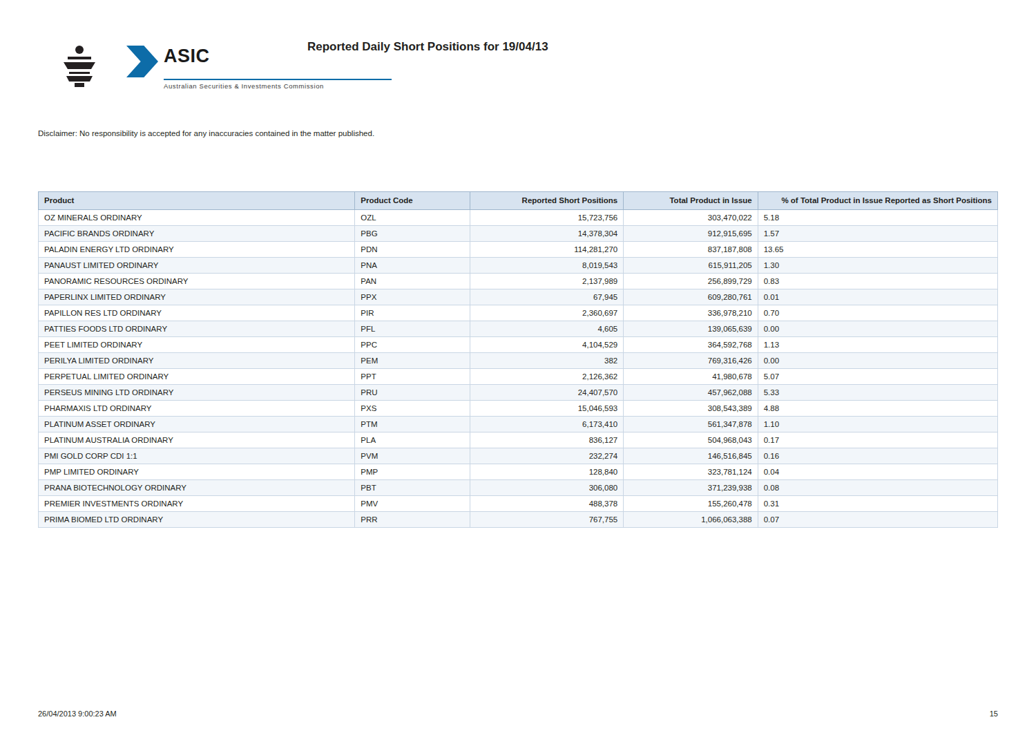ASIC
Australian Securities & Investments Commission
Reported Daily Short Positions for 19/04/13
Disclaimer: No responsibility is accepted for any inaccuracies contained in the matter published.
| Product | Product Code | Reported Short Positions | Total Product in Issue | % of Total Product in Issue Reported as Short Positions |
| --- | --- | --- | --- | --- |
| OZ MINERALS ORDINARY | OZL | 15,723,756 | 303,470,022 | 5.18 |
| PACIFIC BRANDS ORDINARY | PBG | 14,378,304 | 912,915,695 | 1.57 |
| PALADIN ENERGY LTD ORDINARY | PDN | 114,281,270 | 837,187,808 | 13.65 |
| PANAUST LIMITED ORDINARY | PNA | 8,019,543 | 615,911,205 | 1.30 |
| PANORAMIC RESOURCES ORDINARY | PAN | 2,137,989 | 256,899,729 | 0.83 |
| PAPERLINX LIMITED ORDINARY | PPX | 67,945 | 609,280,761 | 0.01 |
| PAPILLON RES LTD ORDINARY | PIR | 2,360,697 | 336,978,210 | 0.70 |
| PATTIES FOODS LTD ORDINARY | PFL | 4,605 | 139,065,639 | 0.00 |
| PEET LIMITED ORDINARY | PPC | 4,104,529 | 364,592,768 | 1.13 |
| PERILYA LIMITED ORDINARY | PEM | 382 | 769,316,426 | 0.00 |
| PERPETUAL LIMITED ORDINARY | PPT | 2,126,362 | 41,980,678 | 5.07 |
| PERSEUS MINING LTD ORDINARY | PRU | 24,407,570 | 457,962,088 | 5.33 |
| PHARMAXIS LTD ORDINARY | PXS | 15,046,593 | 308,543,389 | 4.88 |
| PLATINUM ASSET ORDINARY | PTM | 6,173,410 | 561,347,878 | 1.10 |
| PLATINUM AUSTRALIA ORDINARY | PLA | 836,127 | 504,968,043 | 0.17 |
| PMI GOLD CORP CDI 1:1 | PVM | 232,274 | 146,516,845 | 0.16 |
| PMP LIMITED ORDINARY | PMP | 128,840 | 323,781,124 | 0.04 |
| PRANA BIOTECHNOLOGY ORDINARY | PBT | 306,080 | 371,239,938 | 0.08 |
| PREMIER INVESTMENTS ORDINARY | PMV | 488,378 | 155,260,478 | 0.31 |
| PRIMA BIOMED LTD ORDINARY | PRR | 767,755 | 1,066,063,388 | 0.07 |
26/04/2013 9:00:23 AM 15